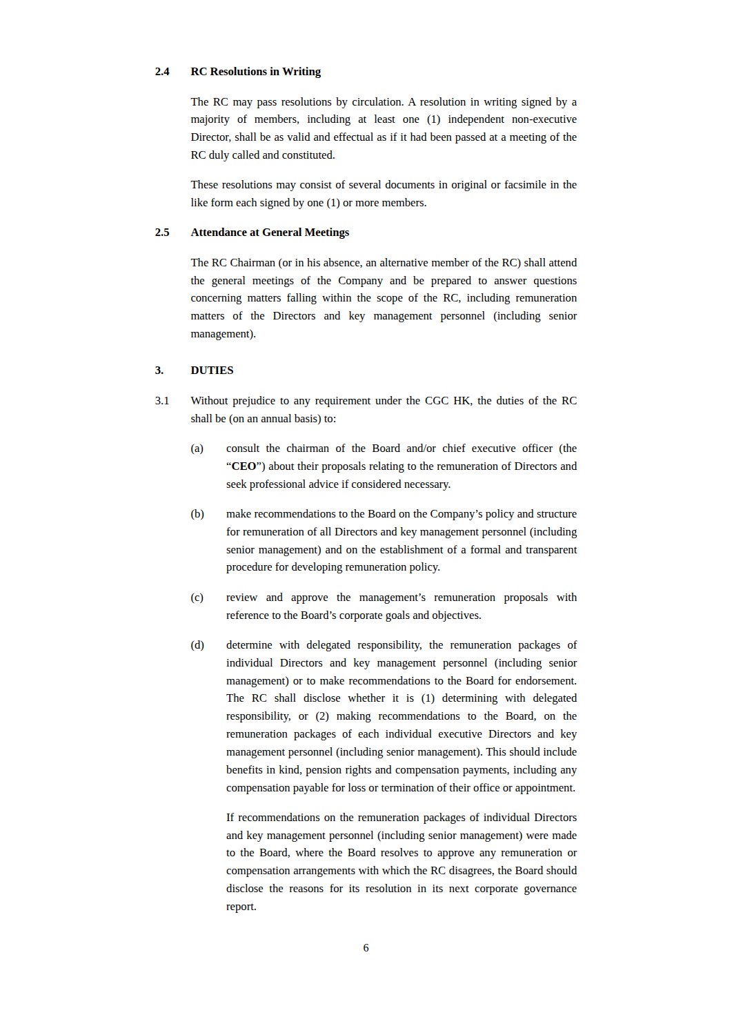2.4
RC Resolutions in Writing
The RC may pass resolutions by circulation. A resolution in writing signed by a majority of members, including at least one (1) independent non-executive Director, shall be as valid and effectual as if it had been passed at a meeting of the RC duly called and constituted.
These resolutions may consist of several documents in original or facsimile in the like form each signed by one (1) or more members.
2.5
Attendance at General Meetings
The RC Chairman (or in his absence, an alternative member of the RC) shall attend the general meetings of the Company and be prepared to answer questions concerning matters falling within the scope of the RC, including remuneration matters of the Directors and key management personnel (including senior management).
3. DUTIES
3.1
Without prejudice to any requirement under the CGC HK, the duties of the RC shall be (on an annual basis) to:
(a) consult the chairman of the Board and/or chief executive officer (the “CEO”) about their proposals relating to the remuneration of Directors and seek professional advice if considered necessary.
(b) make recommendations to the Board on the Company’s policy and structure for remuneration of all Directors and key management personnel (including senior management) and on the establishment of a formal and transparent procedure for developing remuneration policy.
(c) review and approve the management’s remuneration proposals with reference to the Board’s corporate goals and objectives.
(d)
determine with delegated responsibility, the remuneration packages of individual Directors and key management personnel (including senior management) or to make recommendations to the Board for endorsement. The RC shall disclose whether it is (1) determining with delegated responsibility, or (2) making recommendations to the Board, on the remuneration packages of each individual executive Directors and key management personnel (including senior management). This should include benefits in kind, pension rights and compensation payments, including any compensation payable for loss or termination of their office or appointment.
If recommendations on the remuneration packages of individual Directors and key management personnel (including senior management) were made to the Board, where the Board resolves to approve any remuneration or compensation arrangements with which the RC disagrees, the Board should disclose the reasons for its resolution in its next corporate governance report.
6